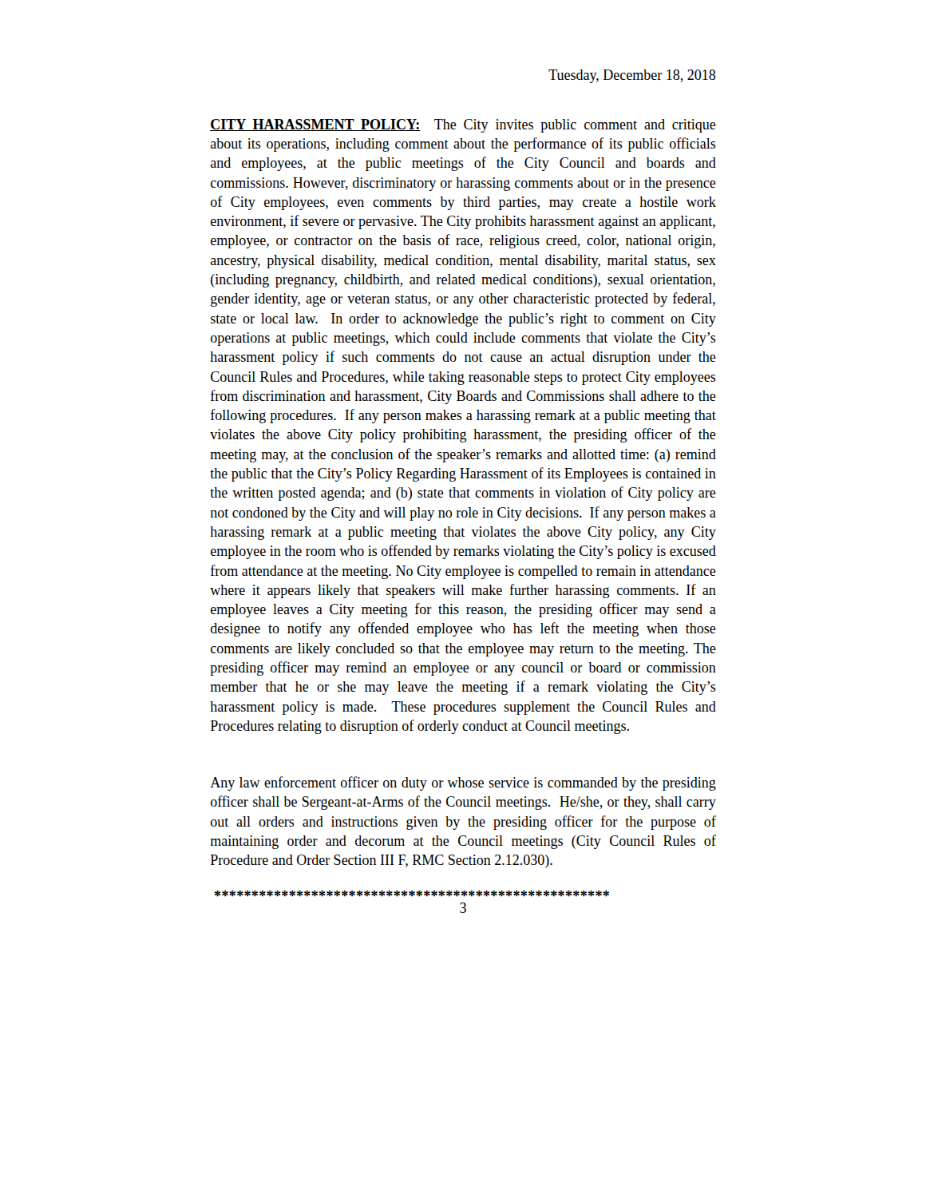Tuesday, December 18, 2018
CITY HARASSMENT POLICY: The City invites public comment and critique about its operations, including comment about the performance of its public officials and employees, at the public meetings of the City Council and boards and commissions. However, discriminatory or harassing comments about or in the presence of City employees, even comments by third parties, may create a hostile work environment, if severe or pervasive. The City prohibits harassment against an applicant, employee, or contractor on the basis of race, religious creed, color, national origin, ancestry, physical disability, medical condition, mental disability, marital status, sex (including pregnancy, childbirth, and related medical conditions), sexual orientation, gender identity, age or veteran status, or any other characteristic protected by federal, state or local law. In order to acknowledge the public’s right to comment on City operations at public meetings, which could include comments that violate the City’s harassment policy if such comments do not cause an actual disruption under the Council Rules and Procedures, while taking reasonable steps to protect City employees from discrimination and harassment, City Boards and Commissions shall adhere to the following procedures. If any person makes a harassing remark at a public meeting that violates the above City policy prohibiting harassment, the presiding officer of the meeting may, at the conclusion of the speaker’s remarks and allotted time: (a) remind the public that the City’s Policy Regarding Harassment of its Employees is contained in the written posted agenda; and (b) state that comments in violation of City policy are not condoned by the City and will play no role in City decisions. If any person makes a harassing remark at a public meeting that violates the above City policy, any City employee in the room who is offended by remarks violating the City’s policy is excused from attendance at the meeting. No City employee is compelled to remain in attendance where it appears likely that speakers will make further harassing comments. If an employee leaves a City meeting for this reason, the presiding officer may send a designee to notify any offended employee who has left the meeting when those comments are likely concluded so that the employee may return to the meeting. The presiding officer may remind an employee or any council or board or commission member that he or she may leave the meeting if a remark violating the City’s harassment policy is made. These procedures supplement the Council Rules and Procedures relating to disruption of orderly conduct at Council meetings.
Any law enforcement officer on duty or whose service is commanded by the presiding officer shall be Sergeant-at-Arms of the Council meetings. He/she, or they, shall carry out all orders and instructions given by the presiding officer for the purpose of maintaining order and decorum at the Council meetings (City Council Rules of Procedure and Order Section III F, RMC Section 2.12.030).
*****************************************************
3